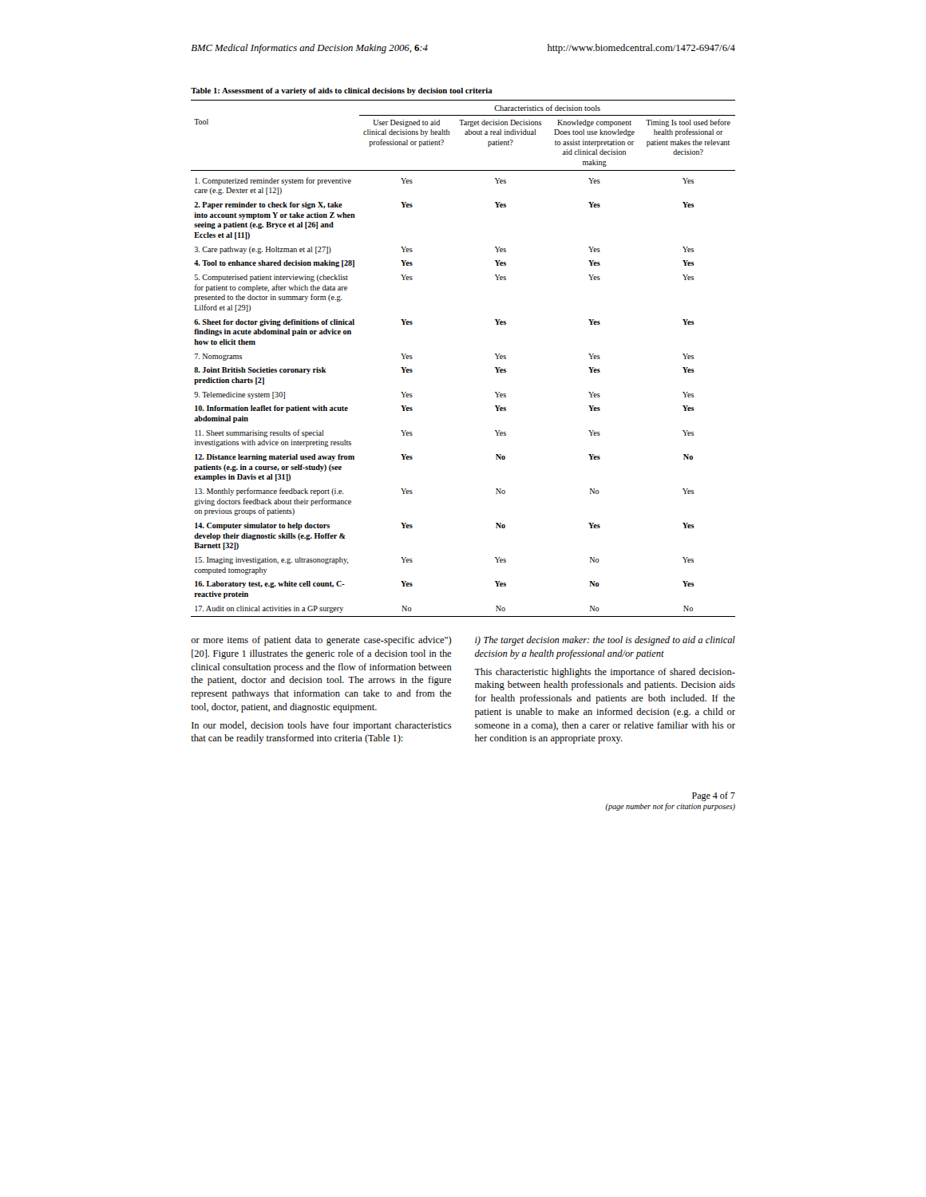BMC Medical Informatics and Decision Making 2006, 6:4
http://www.biomedcentral.com/1472-6947/6/4
Table 1: Assessment of a variety of aids to clinical decisions by decision tool criteria
| | Characteristics of decision tools |
| --- | --- |
| Tool | User Designed to aid clinical decisions by health professional or patient? | Target decision Decisions about a real individual patient? | Knowledge component Does tool use knowledge to assist interpretation or aid clinical decision making | Timing Is tool used before health professional or patient makes the relevant decision? |
| 1. Computerized reminder system for preventive care (e.g. Dexter et al [12]) | Yes | Yes | Yes | Yes |
| 2. Paper reminder to check for sign X, take into account symptom Y or take action Z when seeing a patient (e.g. Bryce et al [26] and Eccles et al [11]) | Yes | Yes | Yes | Yes |
| 3. Care pathway (e.g. Holtzman et al [27]) | Yes | Yes | Yes | Yes |
| 4. Tool to enhance shared decision making [28] | Yes | Yes | Yes | Yes |
| 5. Computerised patient interviewing (checklist for patient to complete, after which the data are presented to the doctor in summary form (e.g. Lilford et al [29]) | Yes | Yes | Yes | Yes |
| 6. Sheet for doctor giving definitions of clinical findings in acute abdominal pain or advice on how to elicit them | Yes | Yes | Yes | Yes |
| 7. Nomograms | Yes | Yes | Yes | Yes |
| 8. Joint British Societies coronary risk prediction charts [2] | Yes | Yes | Yes | Yes |
| 9. Telemedicine system [30] | Yes | Yes | Yes | Yes |
| 10. Information leaflet for patient with acute abdominal pain | Yes | Yes | Yes | Yes |
| 11. Sheet summarising results of special investigations with advice on interpreting results | Yes | Yes | Yes | Yes |
| 12. Distance learning material used away from patients (e.g. in a course, or self-study) (see examples in Davis et al [31]) | Yes | No | Yes | No |
| 13. Monthly performance feedback report (i.e. giving doctors feedback about their performance on previous groups of patients) | Yes | No | No | Yes |
| 14. Computer simulator to help doctors develop their diagnostic skills (e.g. Hoffer & Barnett [32]) | Yes | No | Yes | Yes |
| 15. Imaging investigation, e.g. ultrasonography, computed tomography | Yes | Yes | No | Yes |
| 16. Laboratory test, e.g. white cell count, C-reactive protein | Yes | Yes | No | Yes |
| 17. Audit on clinical activities in a GP surgery | No | No | No | No |
or more items of patient data to generate case-specific advice")[20]. Figure 1 illustrates the generic role of a decision tool in the clinical consultation process and the flow of information between the patient, doctor and decision tool. The arrows in the figure represent pathways that information can take to and from the tool, doctor, patient, and diagnostic equipment.
In our model, decision tools have four important characteristics that can be readily transformed into criteria (Table 1):
i) The target decision maker: the tool is designed to aid a clinical decision by a health professional and/or patient
This characteristic highlights the importance of shared decision-making between health professionals and patients. Decision aids for health professionals and patients are both included. If the patient is unable to make an informed decision (e.g. a child or someone in a coma), then a carer or relative familiar with his or her condition is an appropriate proxy.
Page 4 of 7
(page number not for citation purposes)